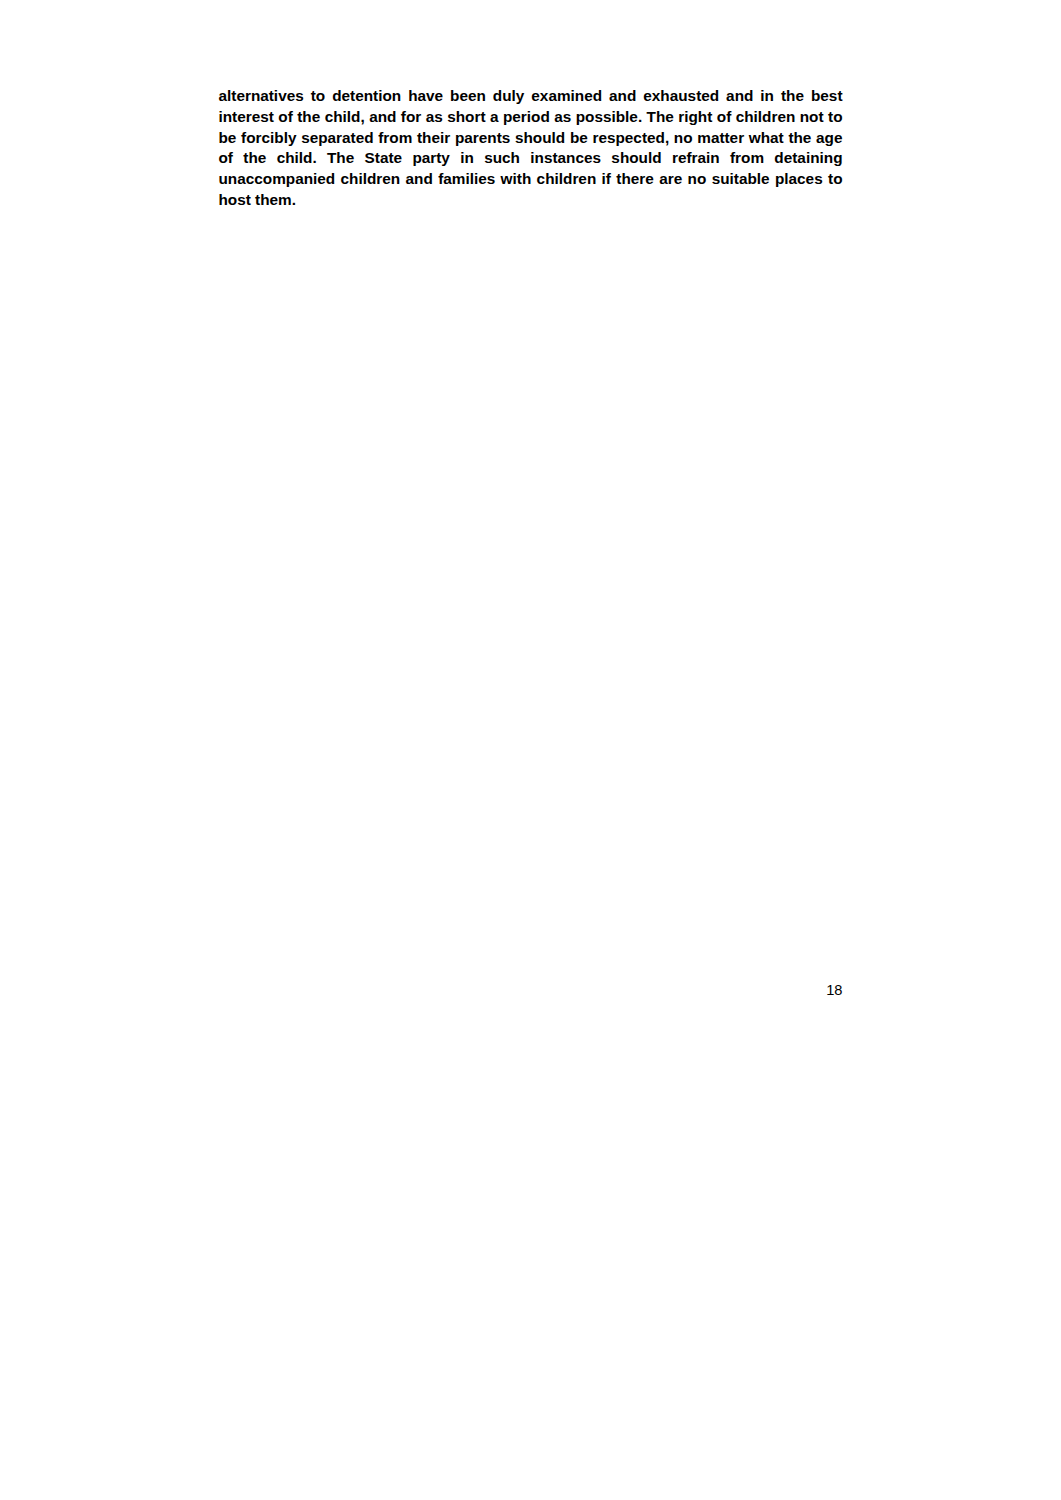alternatives to detention have been duly examined and exhausted and in the best interest of the child, and for as short a period as possible. The right of children not to be forcibly separated from their parents should be respected, no matter what the age of the child. The State party in such instances should refrain from detaining unaccompanied children and families with children if there are no suitable places to host them.
18